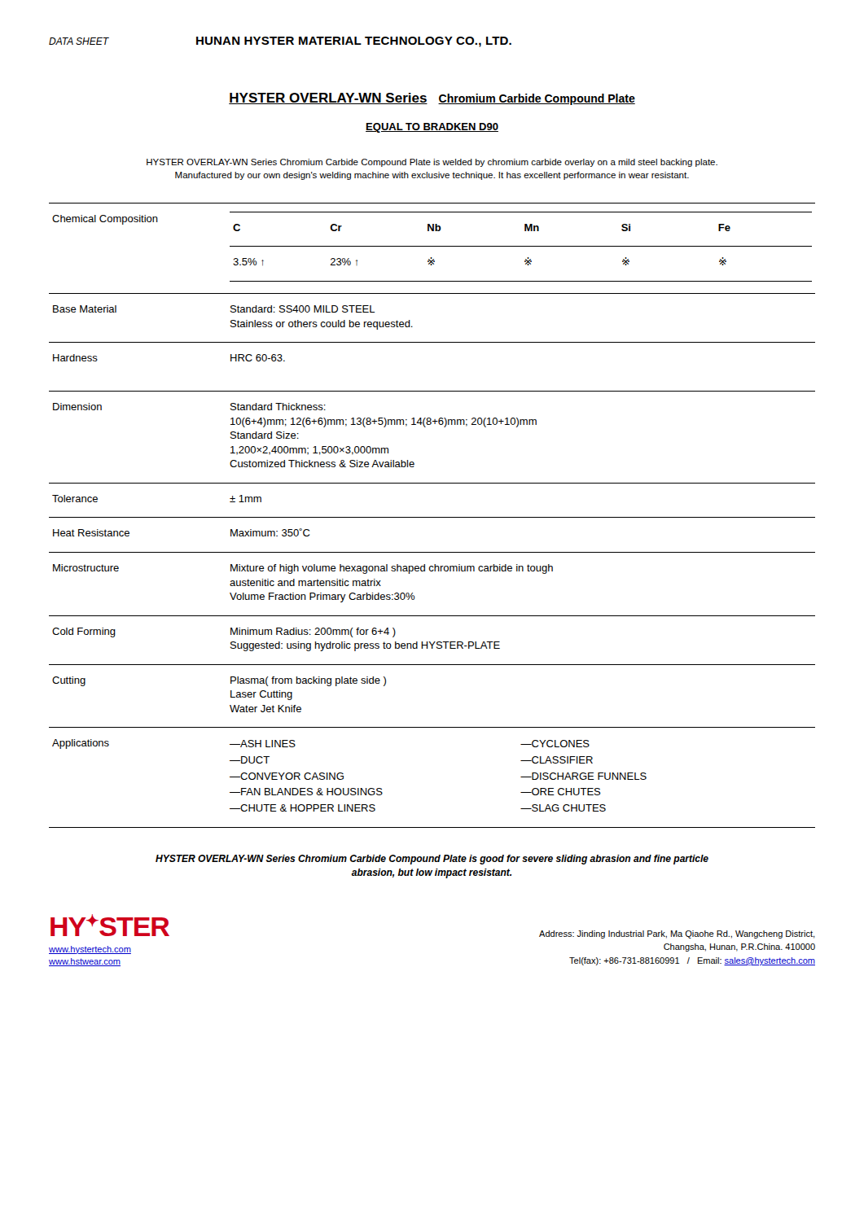DATA SHEET
HUNAN HYSTER MATERIAL TECHNOLOGY CO., LTD.
HYSTER OVERLAY-WN Series Chromium Carbide Compound Plate
EQUAL TO BRADKEN D90
HYSTER OVERLAY-WN Series Chromium Carbide Compound Plate is welded by chromium carbide overlay on a mild steel backing plate.
Manufactured by our own design's welding machine with exclusive technique. It has excellent performance in wear resistant.
| Chemical Composition | / C / Cr / Nb / Mn / Si / Fe / / 3.5% ↑ / 23% ↑ / ※ / ※ / ※ / ※ / |
| Base Material | Standard: SS400 MILD STEEL Stainless or others could be requested. |
| Hardness | HRC 60-63. |
| Dimension | Standard Thickness: 10(6+4)mm; 12(6+6)mm; 13(8+5)mm; 14(8+6)mm; 20(10+10)mm Standard Size: 1,200×2,400mm; 1,500×3,000mm Customized Thickness & Size Available |
| Tolerance | ± 1mm |
| Heat Resistance | Maximum: 350˚C |
| Microstructure | Mixture of high volume hexagonal shaped chromium carbide in tough austenitic and martensitic matrix Volume Fraction Primary Carbides:30% |
| Cold Forming | Minimum Radius: 200mm( for 6+4 ) Suggested: using hydrolic press to bend HYSTER-PLATE |
| Cutting | Plasma( from backing plate side ) Laser Cutting Water Jet Knife |
| Applications | —ASH LINES —DUCT —CONVEYOR CASING —FAN BLANDES & HOUSINGS —CHUTE & HOPPER LINERS —CYCLONES —CLASSIFIER —DISCHARGE FUNNELS —ORE CHUTES —SLAG CHUTES |
HYSTER OVERLAY-WN Series Chromium Carbide Compound Plate is good for severe sliding abrasion and fine particle
abrasion, but low impact resistant.
HY✦STER
www.hystertech.com www.hstwear.com
Address: Jinding Industrial Park, Ma Qiaohe Rd., Wangcheng District,
Changsha, Hunan, P.R.China. 410000
Tel(fax): +86-731-88160991 / Email: sales@hystertech.com